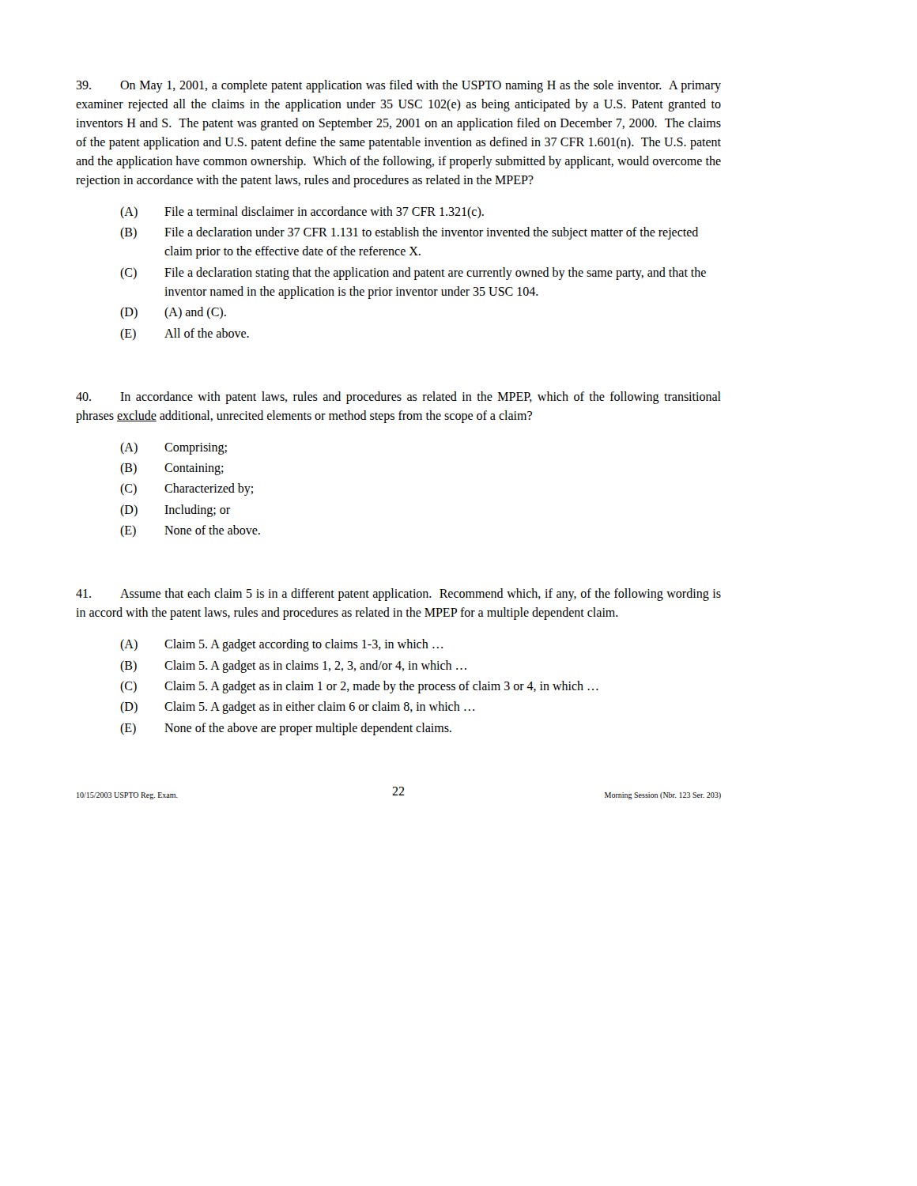39. On May 1, 2001, a complete patent application was filed with the USPTO naming H as the sole inventor. A primary examiner rejected all the claims in the application under 35 USC 102(e) as being anticipated by a U.S. Patent granted to inventors H and S. The patent was granted on September 25, 2001 on an application filed on December 7, 2000. The claims of the patent application and U.S. patent define the same patentable invention as defined in 37 CFR 1.601(n). The U.S. patent and the application have common ownership. Which of the following, if properly submitted by applicant, would overcome the rejection in accordance with the patent laws, rules and procedures as related in the MPEP?
(A) File a terminal disclaimer in accordance with 37 CFR 1.321(c).
(B) File a declaration under 37 CFR 1.131 to establish the inventor invented the subject matter of the rejected claim prior to the effective date of the reference X.
(C) File a declaration stating that the application and patent are currently owned by the same party, and that the inventor named in the application is the prior inventor under 35 USC 104.
(D)(A) and (C).
(E) All of the above.
40. In accordance with patent laws, rules and procedures as related in the MPEP, which of the following transitional phrases exclude additional, unrecited elements or method steps from the scope of a claim?
(A) Comprising;
(B) Containing;
(C) Characterized by;
(D) Including; or
(E) None of the above.
41. Assume that each claim 5 is in a different patent application. Recommend which, if any, of the following wording is in accord with the patent laws, rules and procedures as related in the MPEP for a multiple dependent claim.
(A) Claim 5. A gadget according to claims 1-3, in which …
(B) Claim 5. A gadget as in claims 1, 2, 3, and/or 4, in which …
(C) Claim 5. A gadget as in claim 1 or 2, made by the process of claim 3 or 4, in which …
(D) Claim 5. A gadget as in either claim 6 or claim 8, in which …
(E) None of the above are proper multiple dependent claims.
10/15/2003 USPTO Reg. Exam.
22
Morning Session (Nbr. 123 Ser. 203)